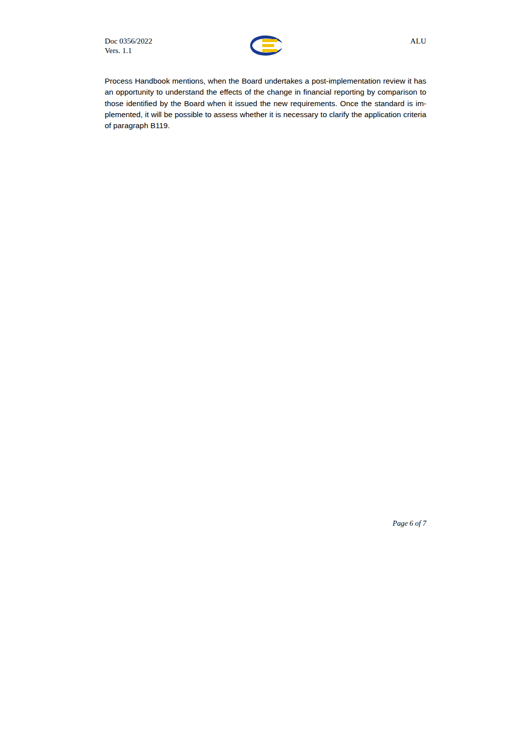Doc 0356/2022 Vers. 1.1
ALU
Process Handbook mentions, when the Board undertakes a post-implementation review it has an opportunity to understand the effects of the change in financial reporting by comparison to those identified by the Board when it issued the new requirements. Once the standard is implemented, it will be possible to assess whether it is necessary to clarify the application criteria of paragraph B119.
Page 6 of 7